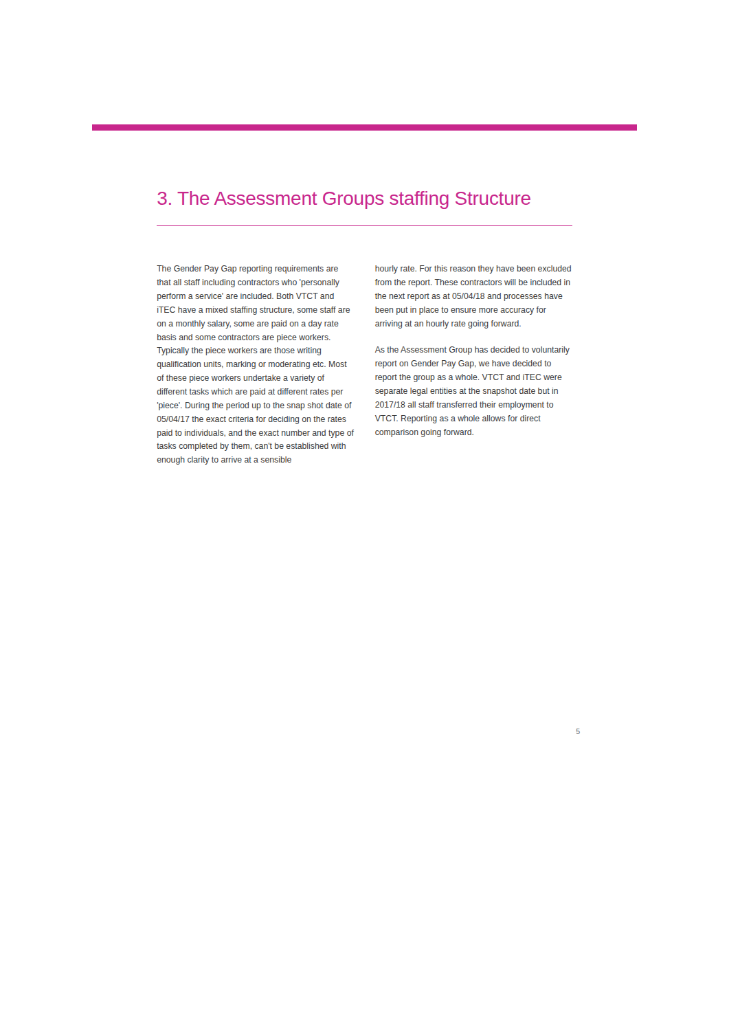3. The Assessment Groups staffing Structure
The Gender Pay Gap reporting requirements are that all staff including contractors who 'personally perform a service' are included. Both VTCT and iTEC have a mixed staffing structure, some staff are on a monthly salary, some are paid on a day rate basis and some contractors are piece workers. Typically the piece workers are those writing qualification units, marking or moderating etc. Most of these piece workers undertake a variety of different tasks which are paid at different rates per 'piece'. During the period up to the snap shot date of 05/04/17 the exact criteria for deciding on the rates paid to individuals, and the exact number and type of tasks completed by them, can't be established with enough clarity to arrive at a sensible
hourly rate. For this reason they have been excluded from the report. These contractors will be included in the next report as at 05/04/18 and processes have been put in place to ensure more accuracy for arriving at an hourly rate going forward.
As the Assessment Group has decided to voluntarily report on Gender Pay Gap, we have decided to report the group as a whole. VTCT and iTEC were separate legal entities at the snapshot date but in 2017/18 all staff transferred their employment to VTCT. Reporting as a whole allows for direct comparison going forward.
5